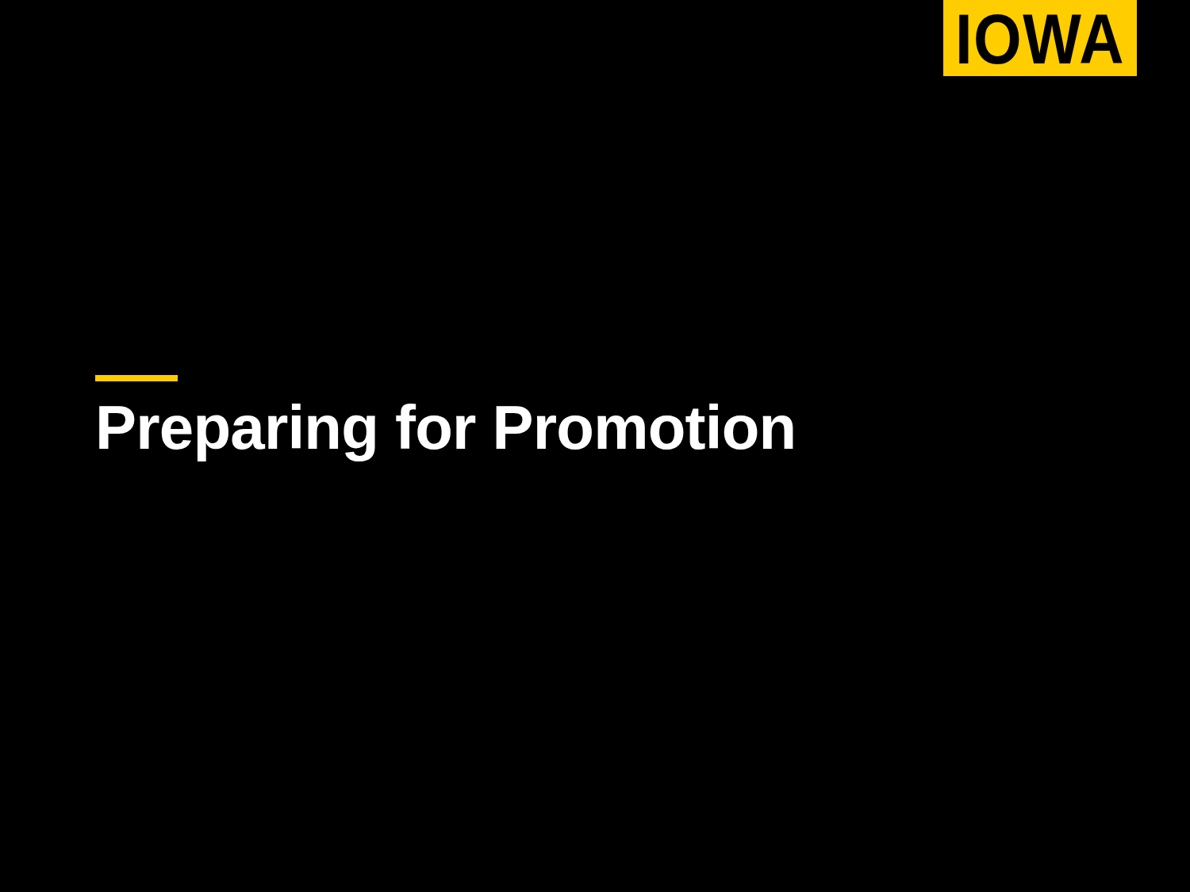IOWA
Preparing for Promotion